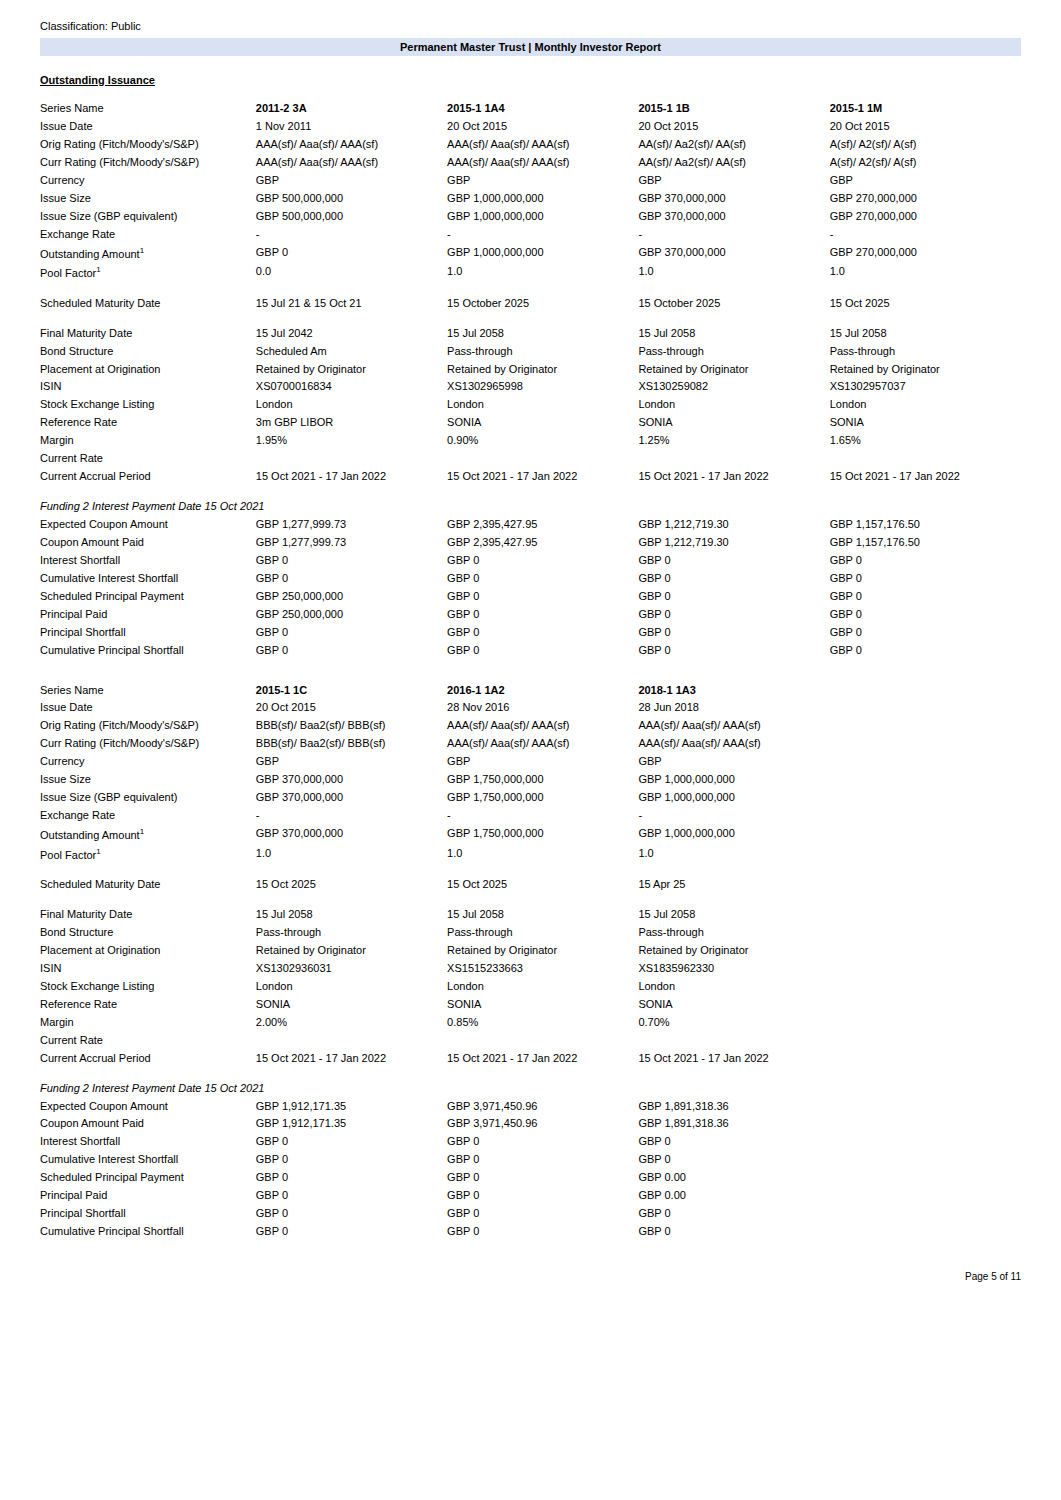Classification: Public
Permanent Master Trust | Monthly Investor Report
Outstanding Issuance
| Series Name | 2011-2 3A | 2015-1 1A4 | 2015-1 1B | 2015-1 1M |
| Issue Date | 1 Nov 2011 | 20 Oct 2015 | 20 Oct 2015 | 20 Oct 2015 |
| Orig Rating (Fitch/Moody's/S&P) | AAA(sf)/ Aaa(sf)/ AAA(sf) | AAA(sf)/ Aaa(sf)/ AAA(sf) | AA(sf)/ Aa2(sf)/ AA(sf) | A(sf)/ A2(sf)/ A(sf) |
| Curr Rating (Fitch/Moody's/S&P) | AAA(sf)/ Aaa(sf)/ AAA(sf) | AAA(sf)/ Aaa(sf)/ AAA(sf) | AA(sf)/ Aa2(sf)/ AA(sf) | A(sf)/ A2(sf)/ A(sf) |
| Currency | GBP | GBP | GBP | GBP |
| Issue Size | GBP 500,000,000 | GBP 1,000,000,000 | GBP 370,000,000 | GBP 270,000,000 |
| Issue Size (GBP equivalent) | GBP 500,000,000 | GBP 1,000,000,000 | GBP 370,000,000 | GBP 270,000,000 |
| Exchange Rate | - | - | - | - |
| Outstanding Amount 1 | GBP 0 | GBP 1,000,000,000 | GBP 370,000,000 | GBP 270,000,000 |
| Pool Factor 1 | 0.0 | 1.0 | 1.0 | 1.0 |
| Scheduled Maturity Date | 15 Jul 21 & 15 Oct 21 | 15 October 2025 | 15 October 2025 | 15 Oct 2025 |
| Final Maturity Date | 15 Jul 2042 | 15 Jul 2058 | 15 Jul 2058 | 15 Jul 2058 |
| Bond Structure | Scheduled Am | Pass-through | Pass-through | Pass-through |
| Placement at Origination | Retained by Originator | Retained by Originator | Retained by Originator | Retained by Originator |
| ISIN | XS0700016834 | XS1302965998 | XS130259082 | XS1302957037 |
| Stock Exchange Listing | London | London | London | London |
| Reference Rate | 3m GBP LIBOR | SONIA | SONIA | SONIA |
| Margin | 1.95% | 0.90% | 1.25% | 1.65% |
| Current Rate | | | | |
| Current Accrual Period | 15 Oct 2021 - 17 Jan 2022 | 15 Oct 2021 - 17 Jan 2022 | 15 Oct 2021 - 17 Jan 2022 | 15 Oct 2021 - 17 Jan 2022 |
| Funding 2 Interest Payment Date 15 Oct 2021 |
| Expected Coupon Amount | GBP 1,277,999.73 | GBP 2,395,427.95 | GBP 1,212,719.30 | GBP 1,157,176.50 |
| Coupon Amount Paid | GBP 1,277,999.73 | GBP 2,395,427.95 | GBP 1,212,719.30 | GBP 1,157,176.50 |
| Interest Shortfall | GBP 0 | GBP 0 | GBP 0 | GBP 0 |
| Cumulative Interest Shortfall | GBP 0 | GBP 0 | GBP 0 | GBP 0 |
| Scheduled Principal Payment | GBP 250,000,000 | GBP 0 | GBP 0 | GBP 0 |
| Principal Paid | GBP 250,000,000 | GBP 0 | GBP 0 | GBP 0 |
| Principal Shortfall | GBP 0 | GBP 0 | GBP 0 | GBP 0 |
| Cumulative Principal Shortfall | GBP 0 | GBP 0 | GBP 0 | GBP 0 |
| Series Name | 2015-1 1C | 2016-1 1A2 | 2018-1 1A3 | |
| Issue Date | 20 Oct 2015 | 28 Nov 2016 | 28 Jun 2018 | |
| Orig Rating (Fitch/Moody's/S&P) | BBB(sf)/ Baa2(sf)/ BBB(sf) | AAA(sf)/ Aaa(sf)/ AAA(sf) | AAA(sf)/ Aaa(sf)/ AAA(sf) | |
| Curr Rating (Fitch/Moody's/S&P) | BBB(sf)/ Baa2(sf)/ BBB(sf) | AAA(sf)/ Aaa(sf)/ AAA(sf) | AAA(sf)/ Aaa(sf)/ AAA(sf) | |
| Currency | GBP | GBP | GBP | |
| Issue Size | GBP 370,000,000 | GBP 1,750,000,000 | GBP 1,000,000,000 | |
| Issue Size (GBP equivalent) | GBP 370,000,000 | GBP 1,750,000,000 | GBP 1,000,000,000 | |
| Exchange Rate | - | - | - | |
| Outstanding Amount 1 | GBP 370,000,000 | GBP 1,750,000,000 | GBP 1,000,000,000 | |
| Pool Factor 1 | 1.0 | 1.0 | 1.0 | |
| Scheduled Maturity Date | 15 Oct 2025 | 15 Oct 2025 | 15 Apr 25 | |
| Final Maturity Date | 15 Jul 2058 | 15 Jul 2058 | 15 Jul 2058 | |
| Bond Structure | Pass-through | Pass-through | Pass-through | |
| Placement at Origination | Retained by Originator | Retained by Originator | Retained by Originator | |
| ISIN | XS1302936031 | XS1515233663 | XS1835962330 | |
| Stock Exchange Listing | London | London | London | |
| Reference Rate | SONIA | SONIA | SONIA | |
| Margin | 2.00% | 0.85% | 0.70% | |
| Current Rate | | | | |
| Current Accrual Period | 15 Oct 2021 - 17 Jan 2022 | 15 Oct 2021 - 17 Jan 2022 | 15 Oct 2021 - 17 Jan 2022 | |
| Funding 2 Interest Payment Date 15 Oct 2021 |
| Expected Coupon Amount | GBP 1,912,171.35 | GBP 3,971,450.96 | GBP 1,891,318.36 | |
| Coupon Amount Paid | GBP 1,912,171.35 | GBP 3,971,450.96 | GBP 1,891,318.36 | |
| Interest Shortfall | GBP 0 | GBP 0 | GBP 0 | |
| Cumulative Interest Shortfall | GBP 0 | GBP 0 | GBP 0 | |
| Scheduled Principal Payment | GBP 0 | GBP 0 | GBP 0.00 | |
| Principal Paid | GBP 0 | GBP 0 | GBP 0.00 | |
| Principal Shortfall | GBP 0 | GBP 0 | GBP 0 | |
| Cumulative Principal Shortfall | GBP 0 | GBP 0 | GBP 0 | |
Page 5 of 11